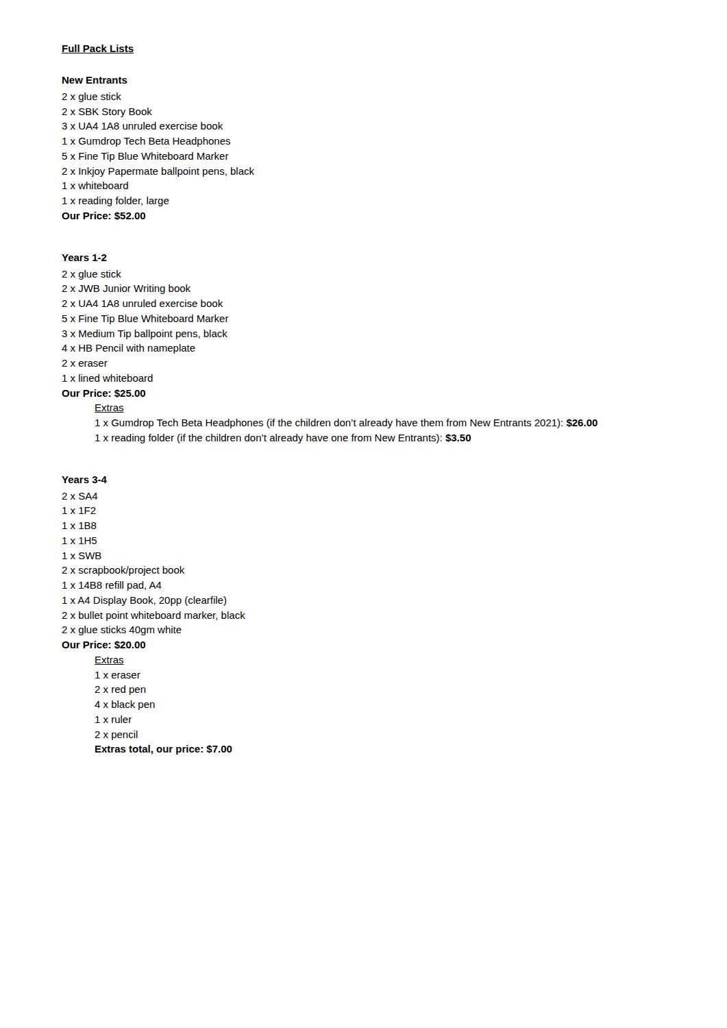Full Pack Lists
New Entrants
2 x glue stick
2 x SBK Story Book
3 x UA4 1A8 unruled exercise book
1 x Gumdrop Tech Beta Headphones
5 x Fine Tip Blue Whiteboard Marker
2 x Inkjoy Papermate ballpoint pens, black
1 x whiteboard
1 x reading folder, large
Our Price: $52.00
Years 1-2
2 x glue stick
2 x JWB Junior Writing book
2 x UA4 1A8 unruled exercise book
5 x Fine Tip Blue Whiteboard Marker
3 x Medium Tip ballpoint pens, black
4 x HB Pencil with nameplate
2 x eraser
1 x lined whiteboard
Our Price: $25.00
Extras
1 x Gumdrop Tech Beta Headphones (if the children don’t already have them from New Entrants 2021): $26.00
1 x reading folder (if the children don’t already have one from New Entrants): $3.50
Years 3-4
2 x SA4
1 x 1F2
1 x 1B8
1 x 1H5
1 x SWB
2 x scrapbook/project book
1 x 14B8 refill pad, A4
1 x A4 Display Book, 20pp (clearfile)
2 x bullet point whiteboard marker, black
2 x glue sticks 40gm white
Our Price: $20.00
Extras
1 x eraser
2 x red pen
4 x black pen
1 x ruler
2 x pencil
Extras total, our price: $7.00